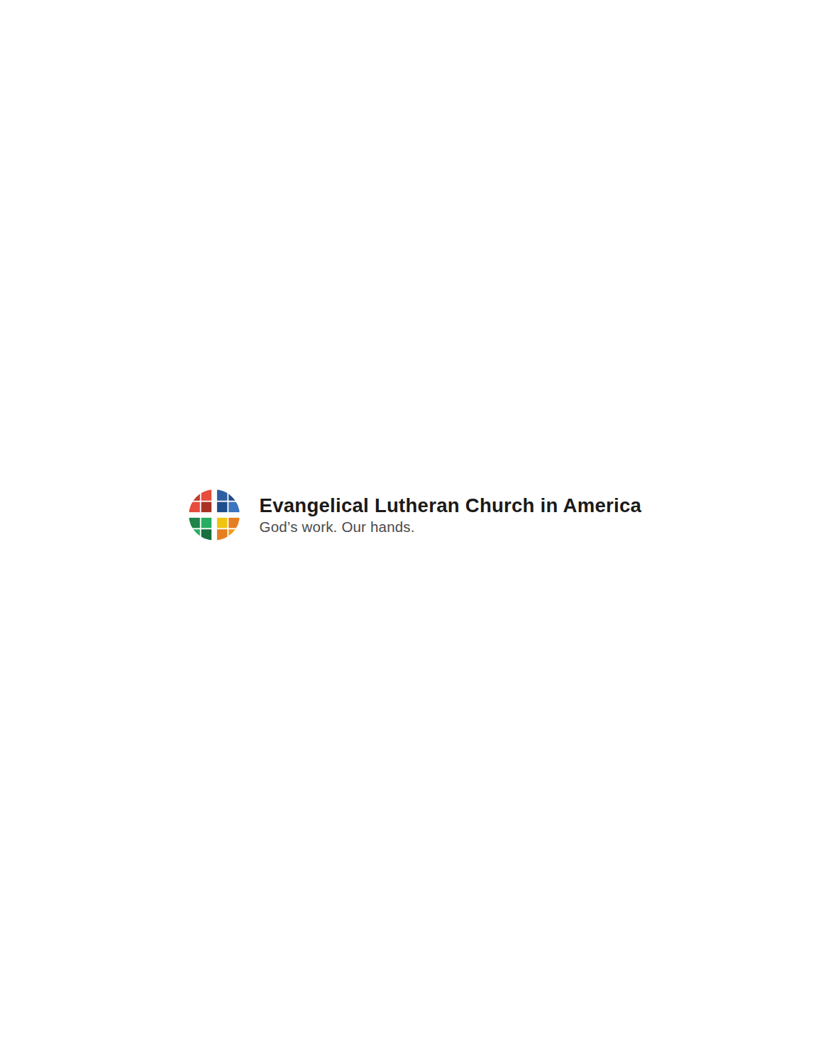Evangelical Lutheran Church in America
God’s work. Our hands.